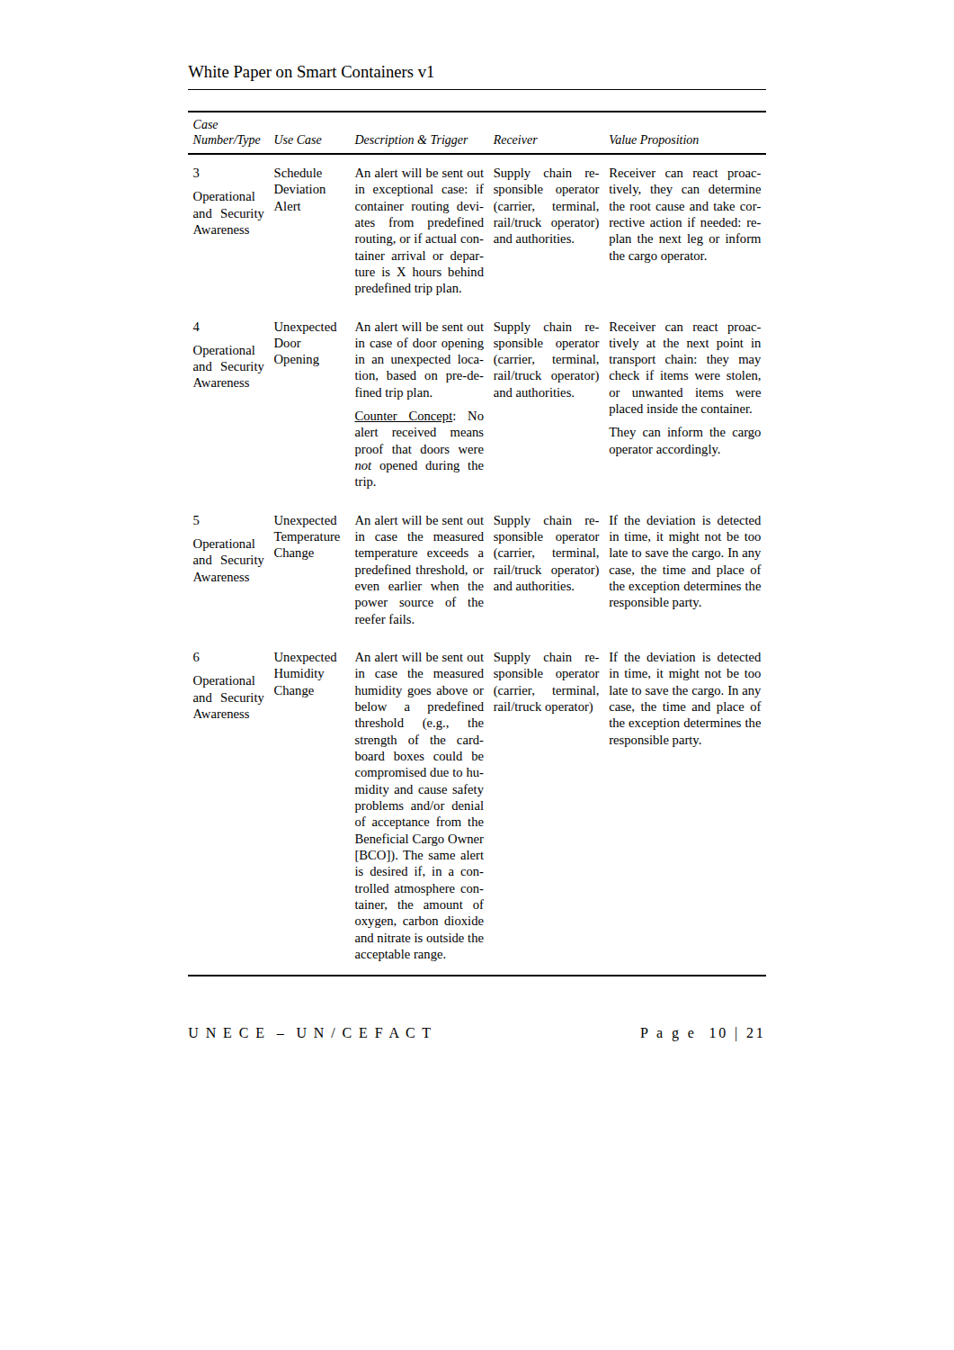White Paper on Smart Containers v1
| Case Number/Type | Use Case | Description & Trigger | Receiver | Value Proposition |
| --- | --- | --- | --- | --- |
| 3 Operational and Security Awareness | Schedule Deviation Alert | An alert will be sent out in exceptional case: if container routing deviates from predefined routing, or if actual container arrival or departure is X hours behind predefined trip plan. | Supply chain responsible operator (carrier, terminal, rail/truck operator) and authorities. | Receiver can react proactively, they can determine the root cause and take corrective action if needed: re-plan the next leg or inform the cargo operator. |
| 4 Operational and Security Awareness | Unexpected Door Opening | An alert will be sent out in case of door opening in an unexpected location, based on pre-defined trip plan. Counter Concept : No alert received means proof that doors were not opened during the trip. | Supply chain responsible operator (carrier, terminal, rail/truck operator) and authorities. | Receiver can react proactively at the next point in transport chain: they may check if items were stolen, or unwanted items were placed inside the container. They can inform the cargo operator accordingly. |
| 5 Operational and Security Awareness | Unexpected Temperature Change | An alert will be sent out in case the measured temperature exceeds a predefined threshold, or even earlier when the power source of the reefer fails. | Supply chain responsible operator (carrier, terminal, rail/truck operator) and authorities. | If the deviation is detected in time, it might not be too late to save the cargo. In any case, the time and place of the exception determines the responsible party. |
| 6 Operational and Security Awareness | Unexpected Humidity Change | An alert will be sent out in case the measured humidity goes above or below a predefined threshold (e.g., the strength of the cardboard boxes could be compromised due to humidity and cause safety problems and/or denial of acceptance from the Beneficial Cargo Owner [BCO]). The same alert is desired if, in a controlled atmosphere container, the amount of oxygen, carbon dioxide and nitrate is outside the acceptable range. | Supply chain responsible operator (carrier, terminal, rail/truck operator) | If the deviation is detected in time, it might not be too late to save the cargo. In any case, the time and place of the exception determines the responsible party. |
U N E C E – U N / C E F A C T
P a g e 10 | 21